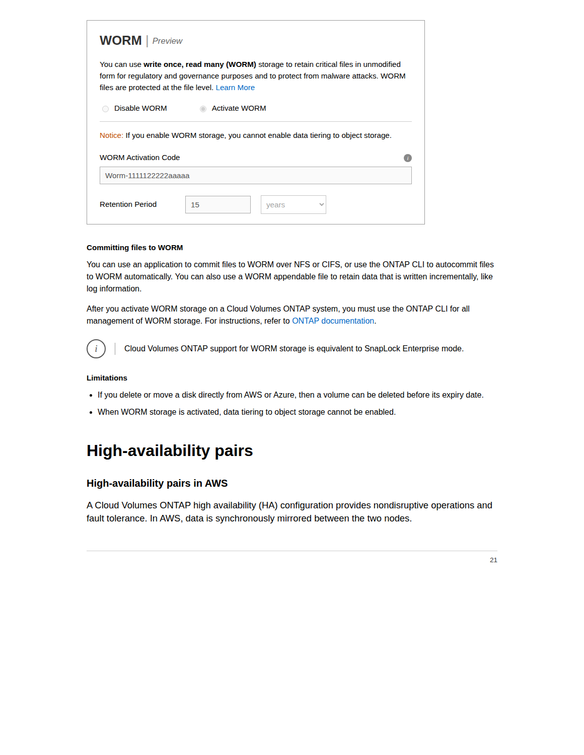WORM | Preview
You can use write once, read many (WORM) storage to retain critical files in unmodified form for regulatory and governance purposes and to protect from malware attacks. WORM files are protected at the file level. Learn More
Disable WORM Activate WORM
Notice: If you enable WORM storage, you cannot enable data tiering to object storage.
WORM Activation Code i
Retention Period years
Committing files to WORM
You can use an application to commit files to WORM over NFS or CIFS, or use the ONTAP CLI to autocommit files to WORM automatically. You can also use a WORM appendable file to retain data that is written incrementally, like log information.
After you activate WORM storage on a Cloud Volumes ONTAP system, you must use the ONTAP CLI for all management of WORM storage. For instructions, refer to ONTAP documentation.
i
Cloud Volumes ONTAP support for WORM storage is equivalent to SnapLock Enterprise mode.
Limitations
If you delete or move a disk directly from AWS or Azure, then a volume can be deleted before its expiry date.
When WORM storage is activated, data tiering to object storage cannot be enabled.
High-availability pairs
High-availability pairs in AWS
A Cloud Volumes ONTAP high availability (HA) configuration provides nondisruptive operations and fault tolerance. In AWS, data is synchronously mirrored between the two nodes.
21